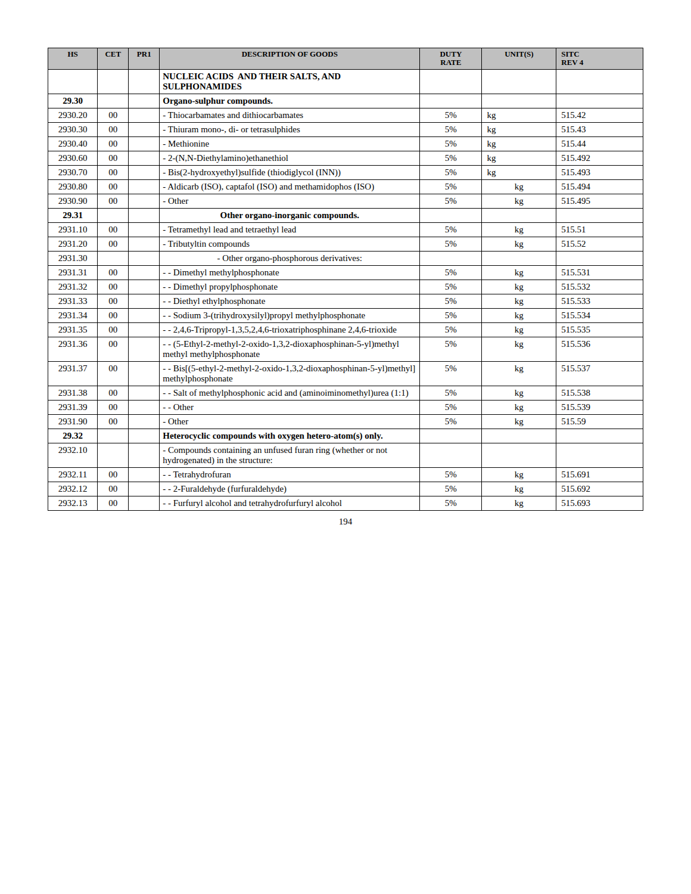| HS | CET | PR1 | DESCRIPTION OF GOODS | DUTY RATE | UNIT(S) | SITC REV 4 |
| --- | --- | --- | --- | --- | --- | --- |
| | | | NUCLEIC ACIDS AND THEIR SALTS, AND SULPHONAMIDES | | | |
| 29.30 | | | Organo-sulphur compounds. | | | |
| 2930.20 | 00 | | - Thiocarbamates and dithiocarbamates | 5% | kg | 515.42 |
| 2930.30 | 00 | | - Thiuram mono-, di- or tetrasulphides | 5% | kg | 515.43 |
| 2930.40 | 00 | | - Methionine | 5% | kg | 515.44 |
| 2930.60 | 00 | | - 2-(N,N-Diethylamino)ethanethiol | 5% | kg | 515.492 |
| 2930.70 | 00 | | - Bis(2-hydroxyethyl)sulfide (thiodiglycol (INN)) | 5% | kg | 515.493 |
| 2930.80 | 00 | | - Aldicarb (ISO), captafol (ISO) and methamidophos (ISO) | 5% | kg | 515.494 |
| 2930.90 | 00 | | - Other | 5% | kg | 515.495 |
| 29.31 | | | Other organo-inorganic compounds. | | | |
| 2931.10 | 00 | | - Tetramethyl lead and tetraethyl lead | 5% | kg | 515.51 |
| 2931.20 | 00 | | - Tributyltin compounds | 5% | kg | 515.52 |
| 2931.30 | | | - Other organo-phosphorous derivatives: | | | |
| 2931.31 | 00 | | - - Dimethyl methylphosphonate | 5% | kg | 515.531 |
| 2931.32 | 00 | | - - Dimethyl propylphosphonate | 5% | kg | 515.532 |
| 2931.33 | 00 | | - - Diethyl ethylphosphonate | 5% | kg | 515.533 |
| 2931.34 | 00 | | - - Sodium 3-(trihydroxysilyl)propyl methylphosphonate | 5% | kg | 515.534 |
| 2931.35 | 00 | | - - 2,4,6-Tripropyl-1,3,5,2,4,6-trioxatriphosphinane 2,4,6-trioxide | 5% | kg | 515.535 |
| 2931.36 | 00 | | - - (5-Ethyl-2-methyl-2-oxido-1,3,2-dioxaphosphinan-5-yl)methyl methyl methylphosphonate | 5% | kg | 515.536 |
| 2931.37 | 00 | | - - Bis[(5-ethyl-2-methyl-2-oxido-1,3,2-dioxaphosphinan-5-yl)methyl] methylphosphonate | 5% | kg | 515.537 |
| 2931.38 | 00 | | - - Salt of methylphosphonic acid and (aminoiminomethyl)urea (1:1) | 5% | kg | 515.538 |
| 2931.39 | 00 | | - - Other | 5% | kg | 515.539 |
| 2931.90 | 00 | | - Other | 5% | kg | 515.59 |
| 29.32 | | | Heterocyclic compounds with oxygen hetero-atom(s) only. | | | |
| 2932.10 | | | - Compounds containing an unfused furan ring (whether or not hydrogenated) in the structure: | | | |
| 2932.11 | 00 | | - - Tetrahydrofuran | 5% | kg | 515.691 |
| 2932.12 | 00 | | - - 2-Furaldehyde (furfuraldehyde) | 5% | kg | 515.692 |
| 2932.13 | 00 | | - - Furfuryl alcohol and tetrahydrofurfuryl alcohol | 5% | kg | 515.693 |
194